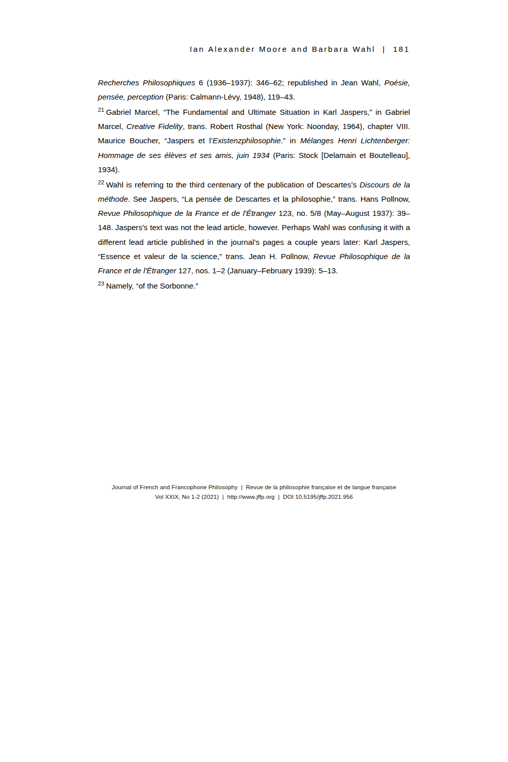Ian Alexander Moore and Barbara Wahl | 181
Recherches Philosophiques 6 (1936–1937): 346–62; republished in Jean Wahl, Poésie, pensée, perception (Paris: Calmann-Lévy, 1948), 119–43.
21 Gabriel Marcel, “The Fundamental and Ultimate Situation in Karl Jaspers,” in Gabriel Marcel, Creative Fidelity, trans. Robert Rosthal (New York: Noonday, 1964), chapter VIII. Maurice Boucher, “Jaspers et l’Existenzphilosophie.” in Mélanges Henri Lichtenberger: Hommage de ses élèves et ses amis, juin 1934 (Paris: Stock [Delamain et Boutelleau], 1934).
22 Wahl is referring to the third centenary of the publication of Descartes’s Discours de la méthode. See Jaspers, “La pensée de Descartes et la philosophie,” trans. Hans Pollnow, Revue Philosophique de la France et de l'Étranger 123, no. 5/8 (May–August 1937): 39–148. Jaspers’s text was not the lead article, however. Perhaps Wahl was confusing it with a different lead article published in the journal’s pages a couple years later: Karl Jaspers, “Essence et valeur de la science,” trans. Jean H. Pollnow, Revue Philosophique de la France et de l'Étranger 127, nos. 1–2 (January–February 1939): 5–13.
23 Namely, “of the Sorbonne.”
Journal of French and Francophone Philosophy | Revue de la philosophie française et de langue française
Vol XXIX, No 1-2 (2021) | http://www.jffp.org | DOI 10.5195/jffp.2021.956